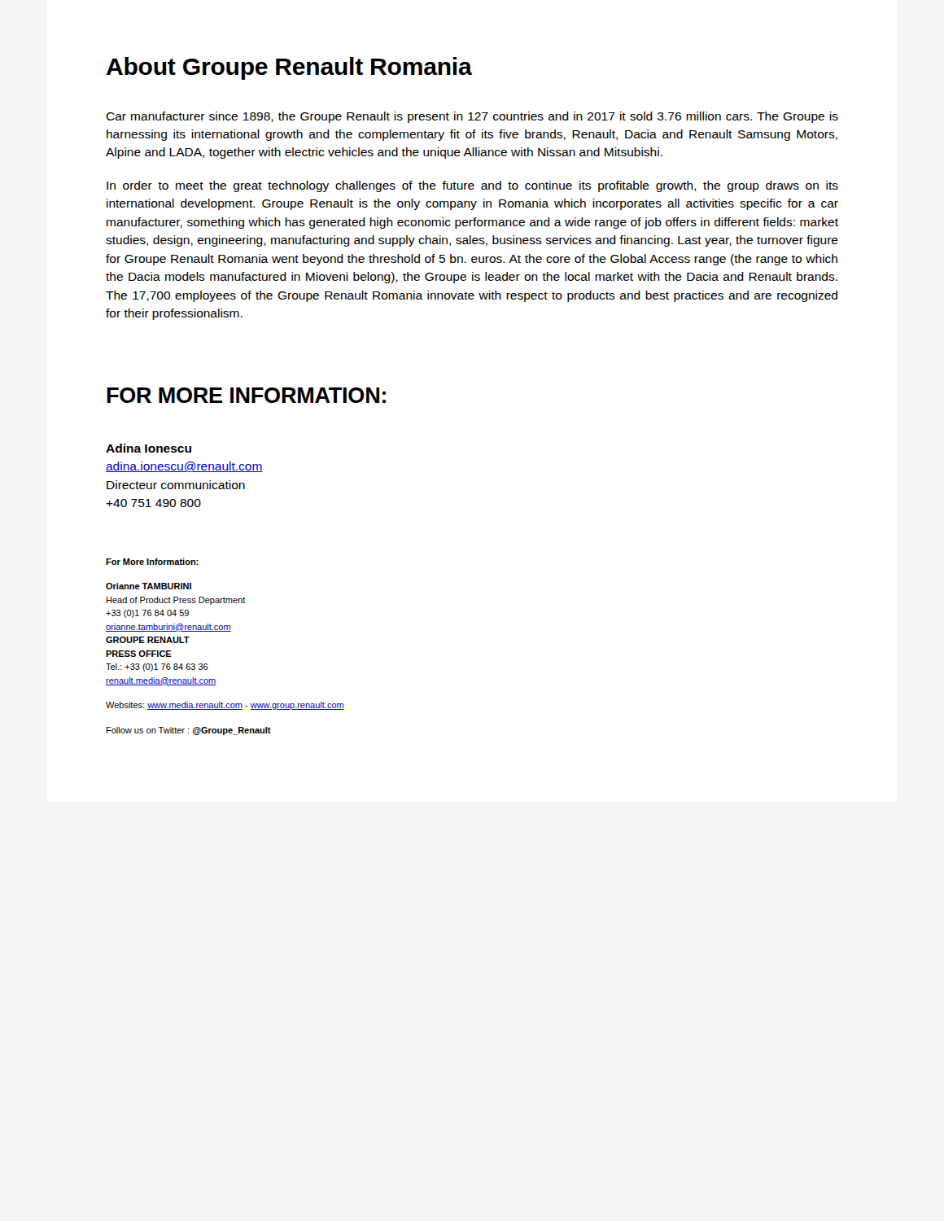About Groupe Renault Romania
Car manufacturer since 1898, the Groupe Renault is present in 127 countries and in 2017 it sold 3.76 million cars. The Groupe is harnessing its international growth and the complementary fit of its five brands, Renault, Dacia and Renault Samsung Motors, Alpine and LADA, together with electric vehicles and the unique Alliance with Nissan and Mitsubishi.
In order to meet the great technology challenges of the future and to continue its profitable growth, the group draws on its international development. Groupe Renault is the only company in Romania which incorporates all activities specific for a car manufacturer, something which has generated high economic performance and a wide range of job offers in different fields: market studies, design, engineering, manufacturing and supply chain, sales, business services and financing. Last year, the turnover figure for Groupe Renault Romania went beyond the threshold of 5 bn. euros. At the core of the Global Access range (the range to which the Dacia models manufactured in Mioveni belong), the Groupe is leader on the local market with the Dacia and Renault brands. The 17,700 employees of the Groupe Renault Romania innovate with respect to products and best practices and are recognized for their professionalism.
FOR MORE INFORMATION:
Adina Ionescu
adina.ionescu@renault.com
Directeur communication
+40 751 490 800
For More Information:
Orianne TAMBURINI
Head of Product Press Department
+33 (0)1 76 84 04 59
orianne.tamburini@renault.com
GROUPE RENAULT
PRESS OFFICE
Tel.: +33 (0)1 76 84 63 36
renault.media@renault.com
Websites: www.media.renault.com - www.group.renault.com
Follow us on Twitter : @Groupe_Renault